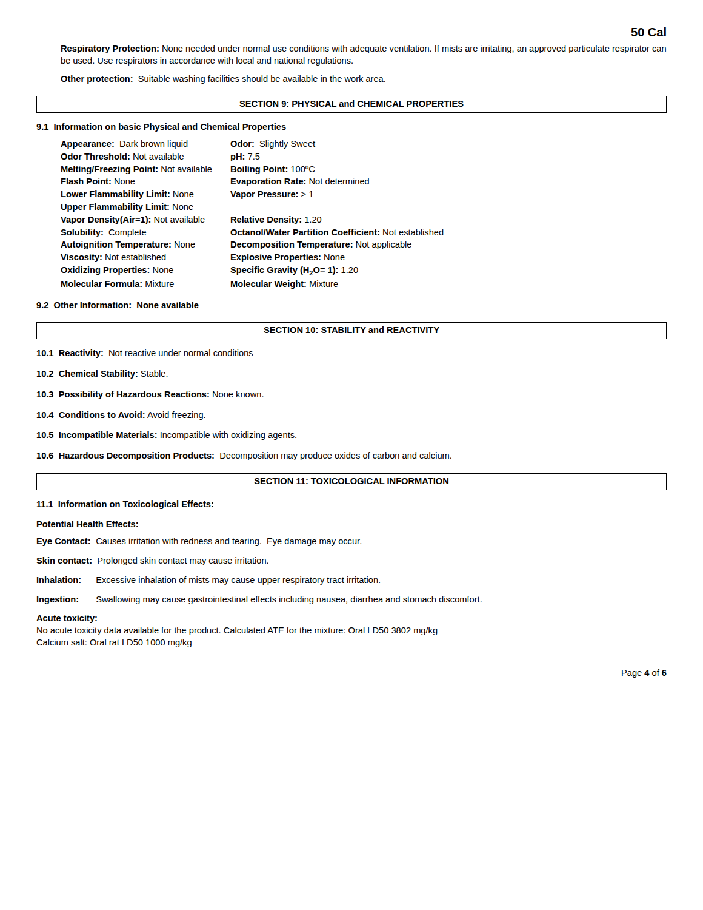50 Cal
Respiratory Protection: None needed under normal use conditions with adequate ventilation. If mists are irritating, an approved particulate respirator can be used. Use respirators in accordance with local and national regulations.
Other protection: Suitable washing facilities should be available in the work area.
SECTION 9: PHYSICAL and CHEMICAL PROPERTIES
9.1 Information on basic Physical and Chemical Properties
| Appearance: Dark brown liquid | Odor: Slightly Sweet |
| Odor Threshold: Not available | pH: 7.5 |
| Melting/Freezing Point: Not available | Boiling Point: 100ºC |
| Flash Point: None | Evaporation Rate: Not determined |
| Lower Flammability Limit: None | Vapor Pressure: > 1 |
| Upper Flammability Limit: None | |
| Vapor Density(Air=1): Not available | Relative Density: 1.20 |
| Solubility: Complete | Octanol/Water Partition Coefficient: Not established |
| Autoignition Temperature: None | Decomposition Temperature: Not applicable |
| Viscosity: Not established | Explosive Properties: None |
| Oxidizing Properties: None | Specific Gravity (H 2 O= 1): 1.20 |
| Molecular Formula: Mixture | Molecular Weight: Mixture |
9.2 Other Information: None available
SECTION 10: STABILITY and REACTIVITY
10.1 Reactivity: Not reactive under normal conditions
10.2 Chemical Stability: Stable.
10.3 Possibility of Hazardous Reactions: None known.
10.4 Conditions to Avoid: Avoid freezing.
10.5 Incompatible Materials: Incompatible with oxidizing agents.
10.6 Hazardous Decomposition Products: Decomposition may produce oxides of carbon and calcium.
SECTION 11: TOXICOLOGICAL INFORMATION
11.1 Information on Toxicological Effects:
Potential Health Effects:
Eye Contact: Causes irritation with redness and tearing. Eye damage may occur.
Skin contact: Prolonged skin contact may cause irritation.
Inhalation: Excessive inhalation of mists may cause upper respiratory tract irritation.
Ingestion: Swallowing may cause gastrointestinal effects including nausea, diarrhea and stomach discomfort.
Acute toxicity:
No acute toxicity data available for the product. Calculated ATE for the mixture: Oral LD50 3802 mg/kg
Calcium salt: Oral rat LD50 1000 mg/kg
Page 4 of 6